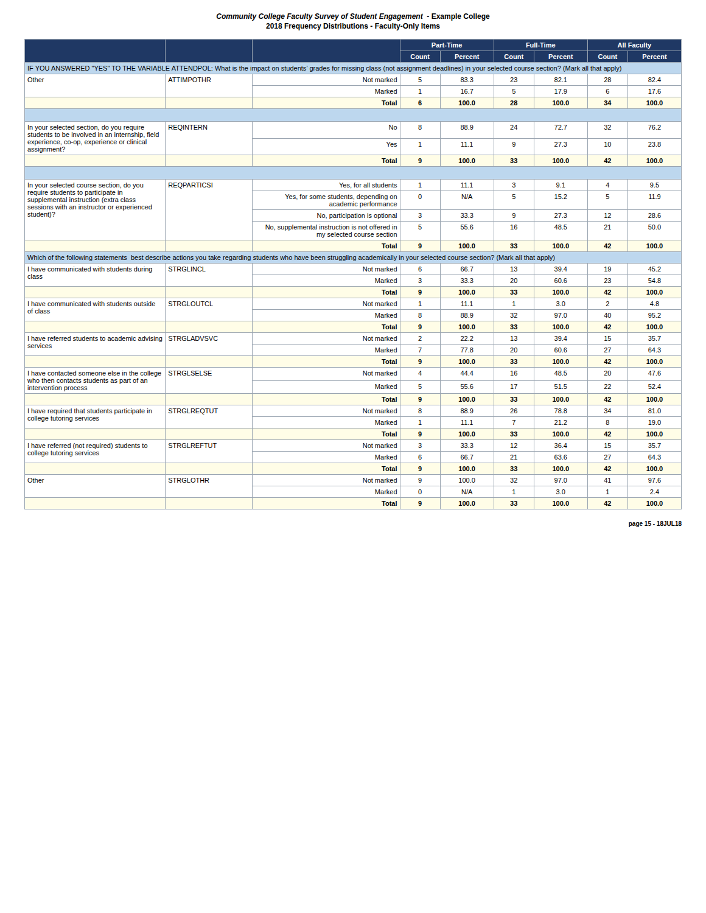Community College Faculty Survey of Student Engagement - Example College
2018 Frequency Distributions - Faculty-Only Items
| | | | Part-Time | Full-Time | All Faculty |
| --- | --- | --- | --- | --- | --- |
| Count | Percent | Count | Percent | Count | Percent |
| IF YOU ANSWERED "YES" TO THE VARIABLE ATTENDPOL: What is the impact on students’ grades for missing class (not assignment deadlines) in your selected course section? (Mark all that apply) |
| Other | ATTIMPOTHR | Not marked | 5 | 83.3 | 23 | 82.1 | 28 | 82.4 |
| Marked | 1 | 16.7 | 5 | 17.9 | 6 | 17.6 |
| | | Total | 6 | 100.0 | 28 | 100.0 | 34 | 100.0 |
| In your selected section, do you require students to be involved in an internship, field experience, co-op, experience or clinical assignment? | REQINTERN | No | 8 | 88.9 | 24 | 72.7 | 32 | 76.2 |
| Yes | 1 | 11.1 | 9 | 27.3 | 10 | 23.8 |
| | | Total | 9 | 100.0 | 33 | 100.0 | 42 | 100.0 |
| In your selected course section, do you require students to participate in supplemental instruction (extra class sessions with an instructor or experienced student)? | REQPARTICSI | Yes, for all students | 1 | 11.1 | 3 | 9.1 | 4 | 9.5 |
| Yes, for some students, depending on academic performance | 0 | N/A | 5 | 15.2 | 5 | 11.9 |
| No, participation is optional | 3 | 33.3 | 9 | 27.3 | 12 | 28.6 |
| No, supplemental instruction is not offered in my selected course section | 5 | 55.6 | 16 | 48.5 | 21 | 50.0 |
| | | Total | 9 | 100.0 | 33 | 100.0 | 42 | 100.0 |
| Which of the following statements best describe actions you take regarding students who have been struggling academically in your selected course section? (Mark all that apply) |
| I have communicated with students during class | STRGLINCL | Not marked | 6 | 66.7 | 13 | 39.4 | 19 | 45.2 |
| Marked | 3 | 33.3 | 20 | 60.6 | 23 | 54.8 |
| | | Total | 9 | 100.0 | 33 | 100.0 | 42 | 100.0 |
| I have communicated with students outside of class | STRGLOUTCL | Not marked | 1 | 11.1 | 1 | 3.0 | 2 | 4.8 |
| Marked | 8 | 88.9 | 32 | 97.0 | 40 | 95.2 |
| | | Total | 9 | 100.0 | 33 | 100.0 | 42 | 100.0 |
| I have referred students to academic advising services | STRGLADVSVC | Not marked | 2 | 22.2 | 13 | 39.4 | 15 | 35.7 |
| Marked | 7 | 77.8 | 20 | 60.6 | 27 | 64.3 |
| | | Total | 9 | 100.0 | 33 | 100.0 | 42 | 100.0 |
| I have contacted someone else in the college who then contacts students as part of an intervention process | STRGLSELSE | Not marked | 4 | 44.4 | 16 | 48.5 | 20 | 47.6 |
| Marked | 5 | 55.6 | 17 | 51.5 | 22 | 52.4 |
| | | Total | 9 | 100.0 | 33 | 100.0 | 42 | 100.0 |
| I have required that students participate in college tutoring services | STRGLREQTUT | Not marked | 8 | 88.9 | 26 | 78.8 | 34 | 81.0 |
| Marked | 1 | 11.1 | 7 | 21.2 | 8 | 19.0 |
| | | Total | 9 | 100.0 | 33 | 100.0 | 42 | 100.0 |
| I have referred (not required) students to college tutoring services | STRGLREFTUT | Not marked | 3 | 33.3 | 12 | 36.4 | 15 | 35.7 |
| Marked | 6 | 66.7 | 21 | 63.6 | 27 | 64.3 |
| | | Total | 9 | 100.0 | 33 | 100.0 | 42 | 100.0 |
| Other | STRGLOTHR | Not marked | 9 | 100.0 | 32 | 97.0 | 41 | 97.6 |
| Marked | 0 | N/A | 1 | 3.0 | 1 | 2.4 |
| | | Total | 9 | 100.0 | 33 | 100.0 | 42 | 100.0 |
page 15 - 18JUL18